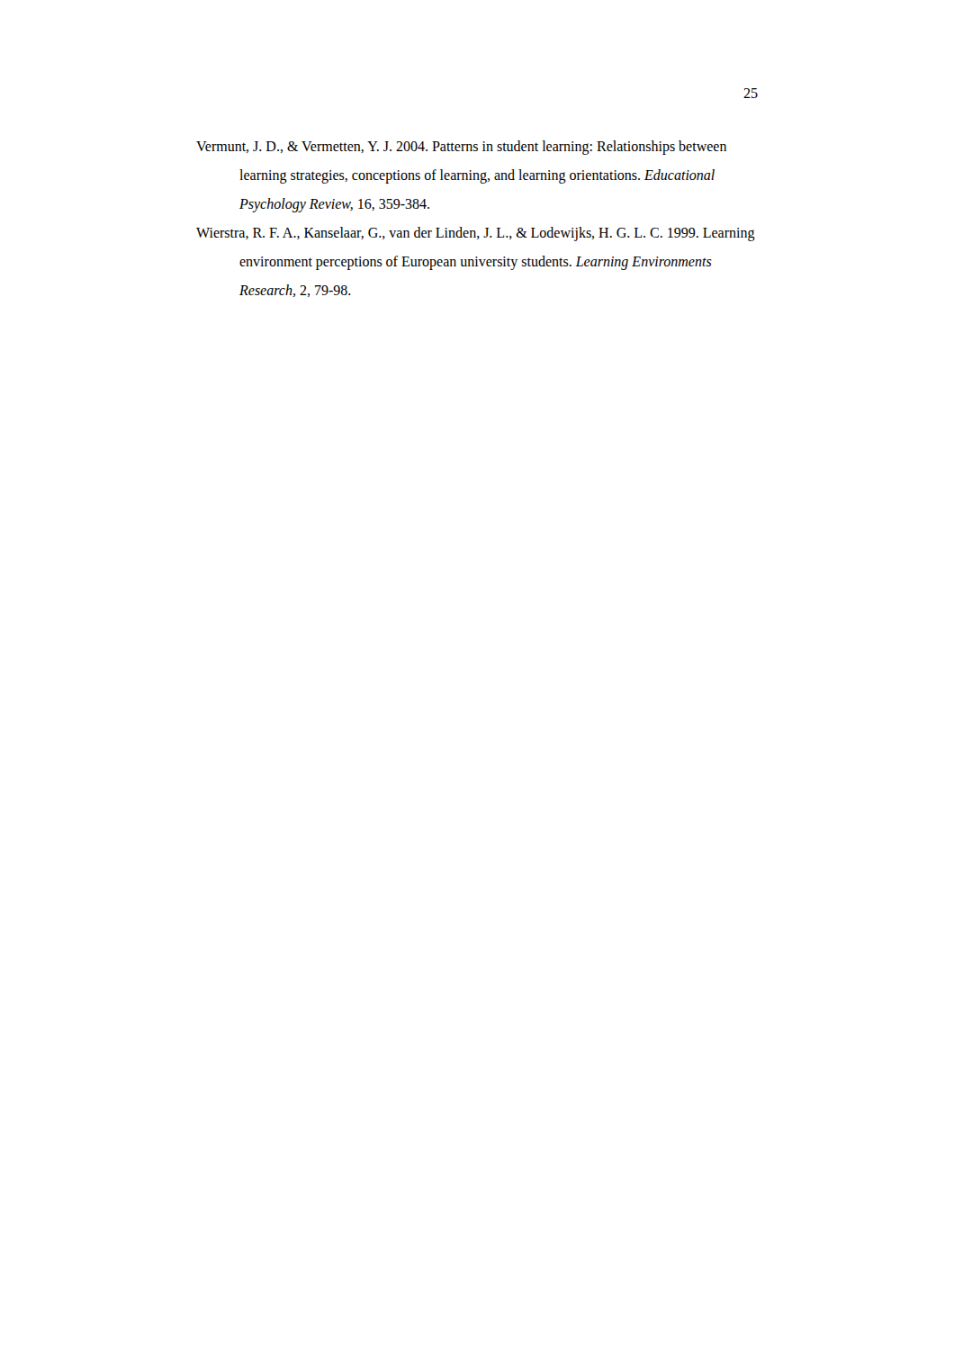25
Vermunt, J. D., & Vermetten, Y. J. 2004. Patterns in student learning: Relationships between learning strategies, conceptions of learning, and learning orientations. Educational Psychology Review, 16, 359-384.
Wierstra, R. F. A., Kanselaar, G., van der Linden, J. L., & Lodewijks, H. G. L. C. 1999. Learning environment perceptions of European university students. Learning Environments Research, 2, 79-98.